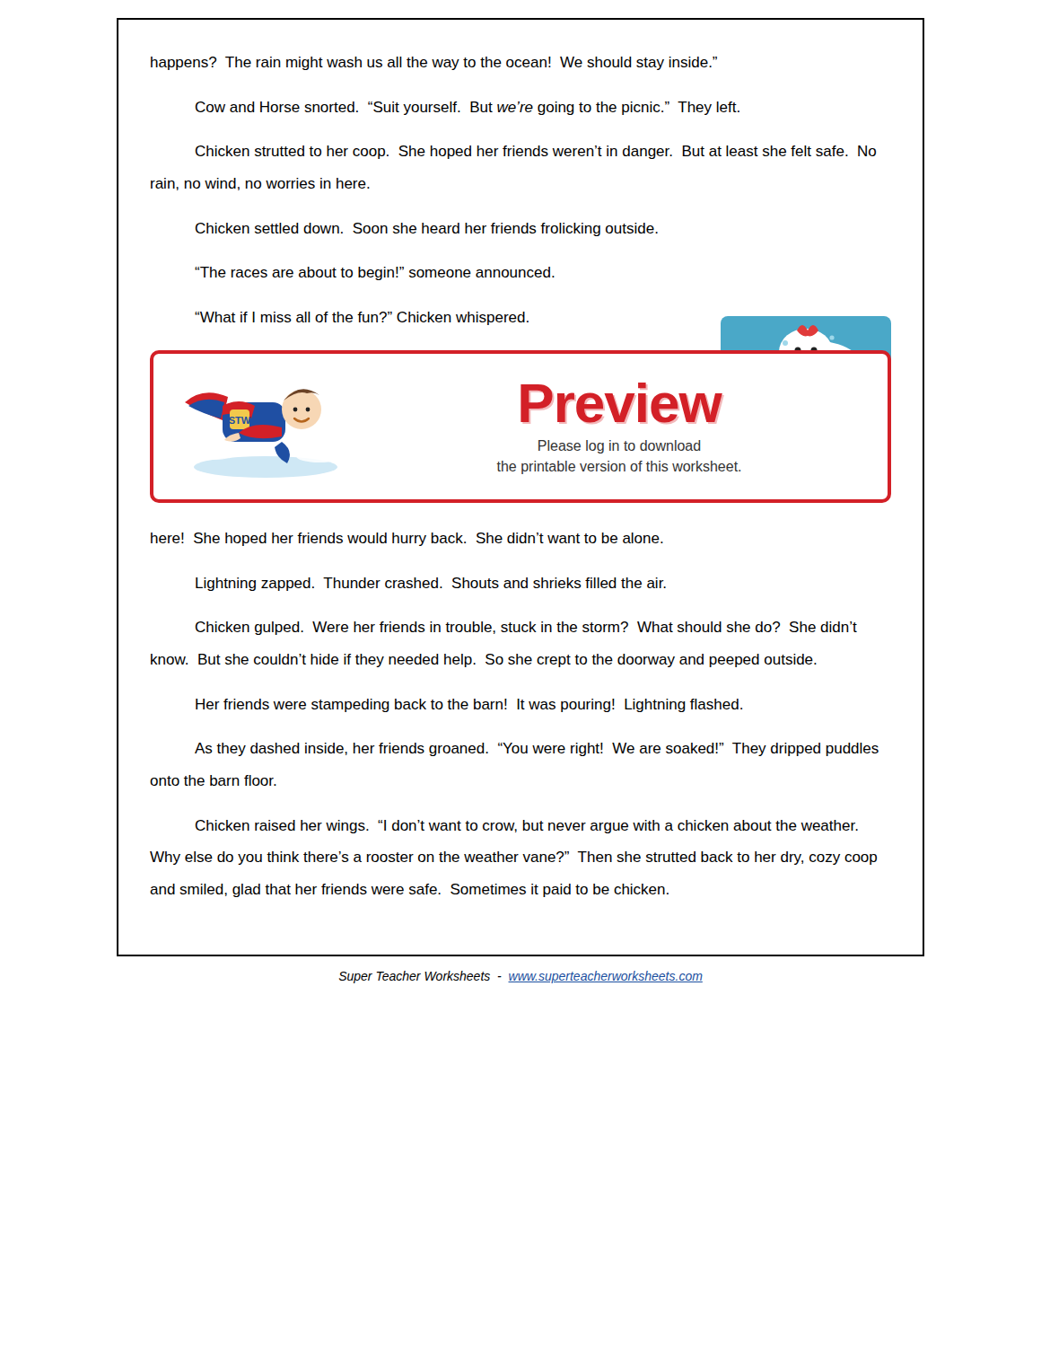happens? The rain might wash us all the way to the ocean! We should stay inside.”
Cow and Horse snorted. “Suit yourself. But we’re going to the picnic.” They left.
Chicken strutted to her coop. She hoped her friends weren’t in danger. But at least she felt safe. No rain, no wind, no worries in here.
Chicken settled down. Soon she heard her friends frolicking outside.
“The races are about to begin!” someone announced.
“What if I miss all of the fun?” Chicken whispered.
STW
Preview
Please log in to download
the printable version of this worksheet.
here! She hoped her friends would hurry back. She didn’t want to be alone.
Lightning zapped. Thunder crashed. Shouts and shrieks filled the air.
Chicken gulped. Were her friends in trouble, stuck in the storm? What should she do? She didn’t know. But she couldn’t hide if they needed help. So she crept to the doorway and peeped outside.
Her friends were stampeding back to the barn! It was pouring! Lightning flashed.
As they dashed inside, her friends groaned. “You were right! We are soaked!” They dripped puddles onto the barn floor.
Chicken raised her wings. “I don’t want to crow, but never argue with a chicken about the weather. Why else do you think there’s a rooster on the weather vane?” Then she strutted back to her dry, cozy coop and smiled, glad that her friends were safe. Sometimes it paid to be chicken.
Super Teacher Worksheets - www.superteacherworksheets.com